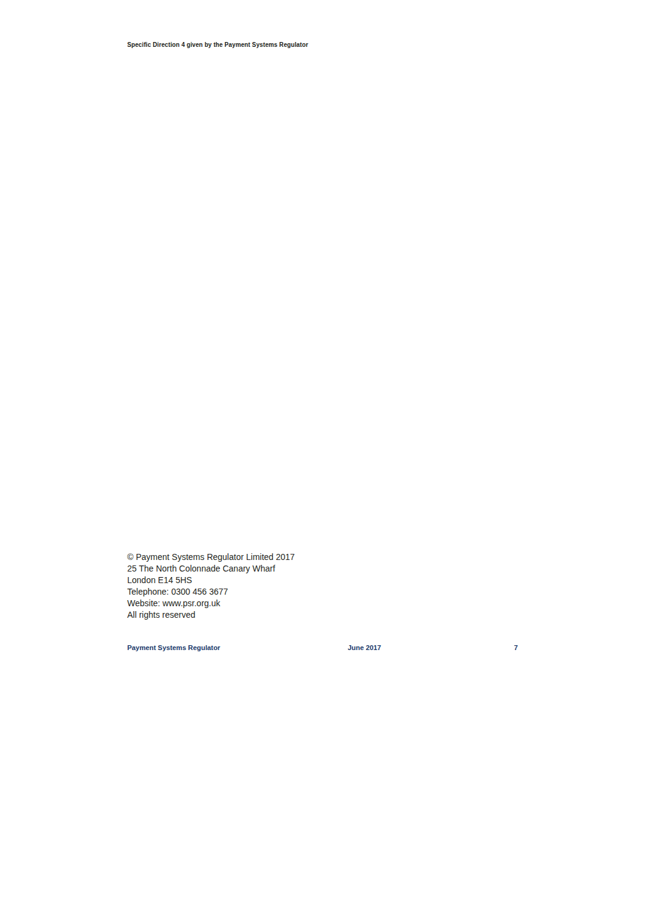Specific Direction 4 given by the Payment Systems Regulator
© Payment Systems Regulator Limited 2017
25 The North Colonnade Canary Wharf
London E14 5HS
Telephone: 0300 456 3677
Website: www.psr.org.uk
All rights reserved
Payment Systems Regulator
June 2017
7